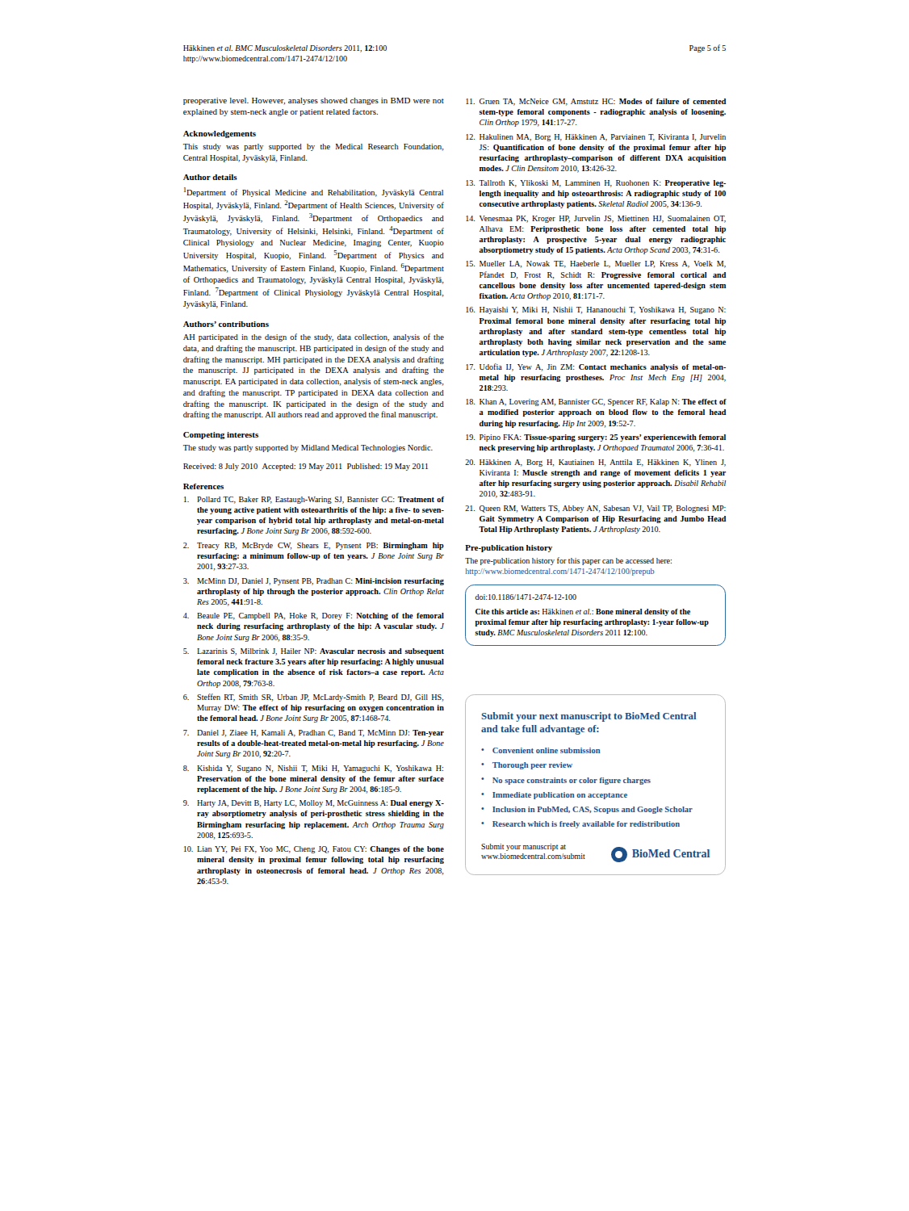Häkkinen et al. BMC Musculoskeletal Disorders 2011, 12:100
http://www.biomedcentral.com/1471-2474/12/100
Page 5 of 5
preoperative level. However, analyses showed changes in BMD were not explained by stem-neck angle or patient related factors.
Acknowledgements
This study was partly supported by the Medical Research Foundation, Central Hospital, Jyväskylä, Finland.
Author details
1Department of Physical Medicine and Rehabilitation, Jyväskylä Central Hospital, Jyväskylä, Finland. 2Department of Health Sciences, University of Jyväskylä, Jyväskylä, Finland. 3Department of Orthopaedics and Traumatology, University of Helsinki, Helsinki, Finland. 4Department of Clinical Physiology and Nuclear Medicine, Imaging Center, Kuopio University Hospital, Kuopio, Finland. 5Department of Physics and Mathematics, University of Eastern Finland, Kuopio, Finland. 6Department of Orthopaedics and Traumatology, Jyväskylä Central Hospital, Jyväskylä, Finland. 7Department of Clinical Physiology Jyväskylä Central Hospital, Jyväskylä, Finland.
Authors’ contributions
AH participated in the design of the study, data collection, analysis of the data, and drafting the manuscript. HB participated in design of the study and drafting the manuscript. MH participated in the DEXA analysis and drafting the manuscript. JJ participated in the DEXA analysis and drafting the manuscript. EA participated in data collection, analysis of stem-neck angles, and drafting the manuscript. TP participated in DEXA data collection and drafting the manuscript. IK participated in the design of the study and drafting the manuscript. All authors read and approved the final manuscript.
Competing interests
The study was partly supported by Midland Medical Technologies Nordic.
Received: 8 July 2010 Accepted: 19 May 2011 Published: 19 May 2011
References
Pollard TC, Baker RP, Eastaugh-Waring SJ, Bannister GC: Treatment of the young active patient with osteoarthritis of the hip: a five- to seven-year comparison of hybrid total hip arthroplasty and metal-on-metal resurfacing. J Bone Joint Surg Br 2006, 88:592-600.
Treacy RB, McBryde CW, Shears E, Pynsent PB: Birmingham hip resurfacing: a minimum follow-up of ten years. J Bone Joint Surg Br 2001, 93:27-33.
McMinn DJ, Daniel J, Pynsent PB, Pradhan C: Mini-incision resurfacing arthroplasty of hip through the posterior approach. Clin Orthop Relat Res 2005, 441:91-8.
Beaule PE, Campbell PA, Hoke R, Dorey F: Notching of the femoral neck during resurfacing arthroplasty of the hip: A vascular study. J Bone Joint Surg Br 2006, 88:35-9.
Lazarinis S, Milbrink J, Hailer NP: Avascular necrosis and subsequent femoral neck fracture 3.5 years after hip resurfacing: A highly unusual late complication in the absence of risk factors–a case report. Acta Orthop 2008, 79:763-8.
Steffen RT, Smith SR, Urban JP, McLardy-Smith P, Beard DJ, Gill HS, Murray DW: The effect of hip resurfacing on oxygen concentration in the femoral head. J Bone Joint Surg Br 2005, 87:1468-74.
Daniel J, Ziaee H, Kamali A, Pradhan C, Band T, McMinn DJ: Ten-year results of a double-heat-treated metal-on-metal hip resurfacing. J Bone Joint Surg Br 2010, 92:20-7.
Kishida Y, Sugano N, Nishii T, Miki H, Yamaguchi K, Yoshikawa H: Preservation of the bone mineral density of the femur after surface replacement of the hip. J Bone Joint Surg Br 2004, 86:185-9.
Harty JA, Devitt B, Harty LC, Molloy M, McGuinness A: Dual energy X-ray absorptiometry analysis of peri-prosthetic stress shielding in the Birmingham resurfacing hip replacement. Arch Orthop Trauma Surg 2008, 125:693-5.
Lian YY, Pei FX, Yoo MC, Cheng JQ, Fatou CY: Changes of the bone mineral density in proximal femur following total hip resurfacing arthroplasty in osteonecrosis of femoral head. J Orthop Res 2008, 26:453-9.
Gruen TA, McNeice GM, Amstutz HC: Modes of failure of cemented stem-type femoral components - radiographic analysis of loosening. Clin Orthop 1979, 141:17-27.
Hakulinen MA, Borg H, Häkkinen A, Parviainen T, Kiviranta I, Jurvelin JS: Quantification of bone density of the proximal femur after hip resurfacing arthroplasty–comparison of different DXA acquisition modes. J Clin Densitom 2010, 13:426-32.
Tallroth K, Ylikoski M, Lamminen H, Ruohonen K: Preoperative leg-length inequality and hip osteoarthrosis: A radiographic study of 100 consecutive arthroplasty patients. Skeletal Radiol 2005, 34:136-9.
Venesmaa PK, Kroger HP, Jurvelin JS, Miettinen HJ, Suomalainen OT, Alhava EM: Periprosthetic bone loss after cemented total hip arthroplasty: A prospective 5-year dual energy radiographic absorptiometry study of 15 patients. Acta Orthop Scand 2003, 74:31-6.
Mueller LA, Nowak TE, Haeberle L, Mueller LP, Kress A, Voelk M, Pfandet D, Frost R, Schidt R: Progressive femoral cortical and cancellous bone density loss after uncemented tapered-design stem fixation. Acta Orthop 2010, 81:171-7.
Hayaishi Y, Miki H, Nishii T, Hananouchi T, Yoshikawa H, Sugano N: Proximal femoral bone mineral density after resurfacing total hip arthroplasty and after standard stem-type cementless total hip arthroplasty both having similar neck preservation and the same articulation type. J Arthroplasty 2007, 22:1208-13.
Udofia IJ, Yew A, Jin ZM: Contact mechanics analysis of metal-on-metal hip resurfacing prostheses. Proc Inst Mech Eng [H] 2004, 218:293.
Khan A, Lovering AM, Bannister GC, Spencer RF, Kalap N: The effect of a modified posterior approach on blood flow to the femoral head during hip resurfacing. Hip Int 2009, 19:52-7.
Pipino FKA: Tissue-sparing surgery: 25 years’ experiencewith femoral neck preserving hip arthroplasty. J Orthopaed Traumatol 2006, 7:36-41.
Häkkinen A, Borg H, Kautiainen H, Anttila E, Häkkinen K, Ylinen J, Kiviranta I: Muscle strength and range of movement deficits 1 year after hip resurfacing surgery using posterior approach. Disabil Rehabil 2010, 32:483-91.
Queen RM, Watters TS, Abbey AN, Sabesan VJ, Vail TP, Bolognesi MP: Gait Symmetry A Comparison of Hip Resurfacing and Jumbo Head Total Hip Arthroplasty Patients. J Arthroplasty 2010.
Pre-publication history
The pre-publication history for this paper can be accessed here:
http://www.biomedcentral.com/1471-2474/12/100/prepub
doi:10.1186/1471-2474-12-100
Cite this article as: Häkkinen et al.: Bone mineral density of the proximal femur after hip resurfacing arthroplasty: 1-year follow-up study. BMC Musculoskeletal Disorders 2011 12:100.
Submit your next manuscript to BioMed Central
and take full advantage of:
Convenient online submission
Thorough peer review
No space constraints or color figure charges
Immediate publication on acceptance
Inclusion in PubMed, CAS, Scopus and Google Scholar
Research which is freely available for redistribution
Submit your manuscript at
www.biomedcentral.com/submit
BioMed Central